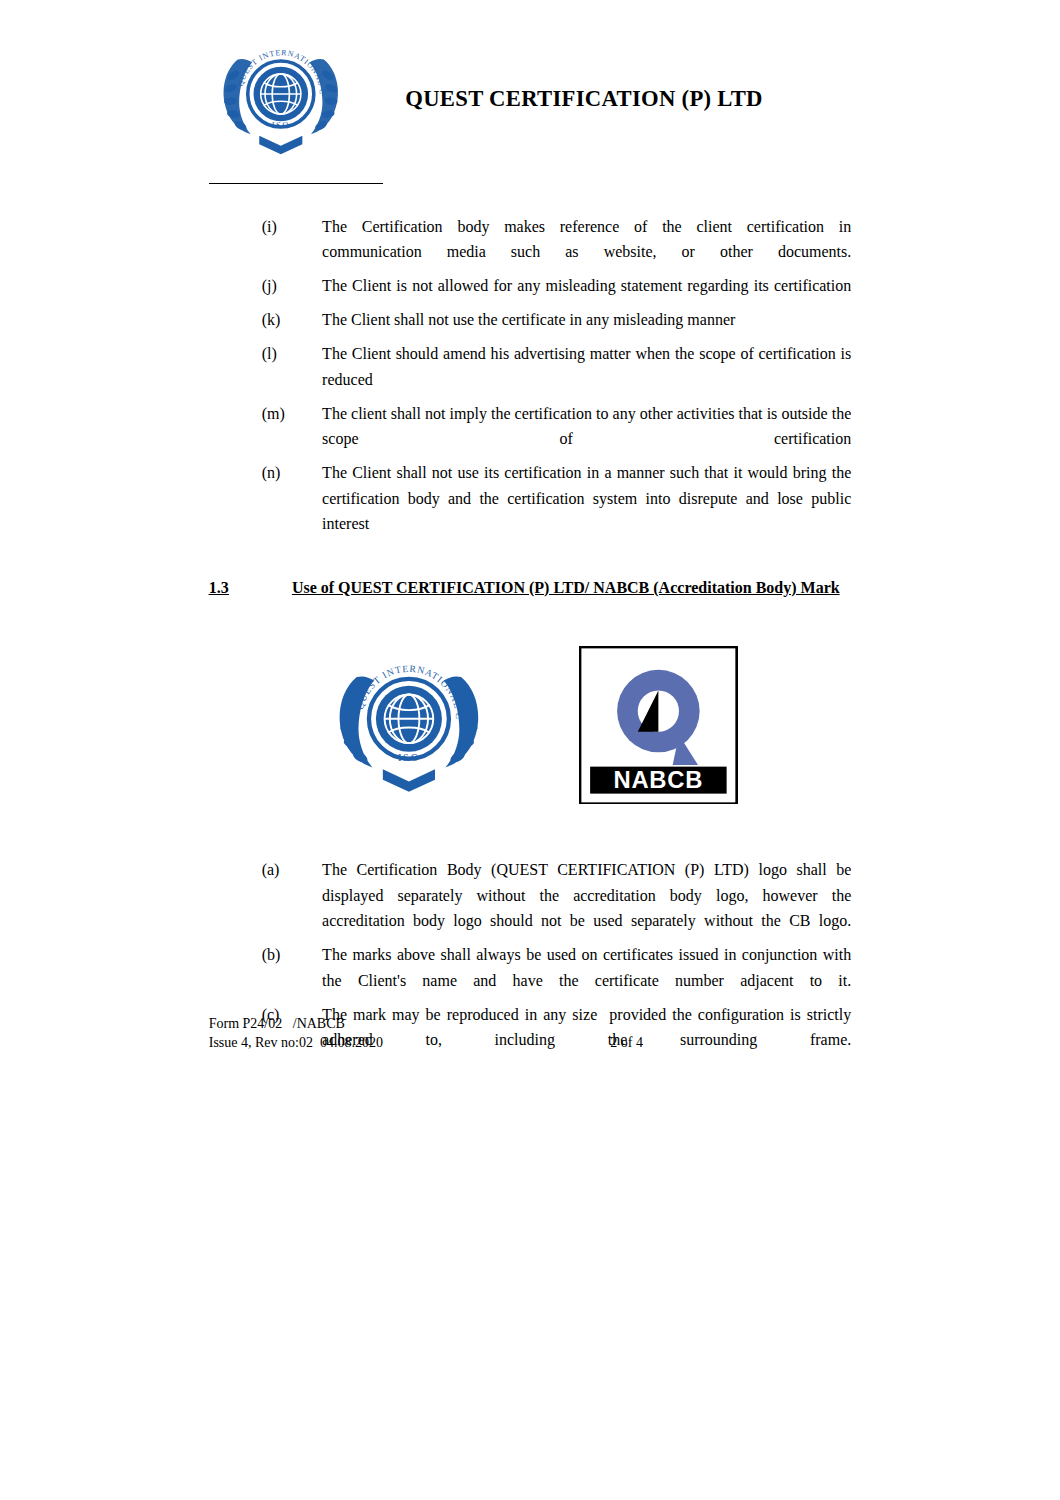QUEST INTERNATIONAL CERTIFICATION ISO
QUEST CERTIFICATION (P) LTD
(i) The Certification body makes reference of the client certification in communication media such as website, or other documents.
(j) The Client is not allowed for any misleading statement regarding its certification
(k) The Client shall not use the certificate in any misleading manner
(l) The Client should amend his advertising matter when the scope of certification is reduced
(m) The client shall not imply the certification to any other activities that is outside the scope of certification
(n) The Client shall not use its certification in a manner such that it would bring the certification body and the certification system into disrepute and lose public interest
1.3 Use of QUEST CERTIFICATION (P) LTD/ NABCB (Accreditation Body) Mark
QUEST INTERNATIONAL CERTIFICATION ISO
NABCB
(a) The Certification Body (QUEST CERTIFICATION (P) LTD) logo shall be displayed separately without the accreditation body logo, however the accreditation body logo should not be used separately without the CB logo.
(b) The marks above shall always be used on certificates issued in conjunction with the Client's name and have the certificate number adjacent to it.
(c) The mark may be reproduced in any size provided the configuration is strictly adhered to, including the surrounding frame.
Form P24/02 /NABCB
Issue 4, Rev no:02 04.08.2020
2 of 4